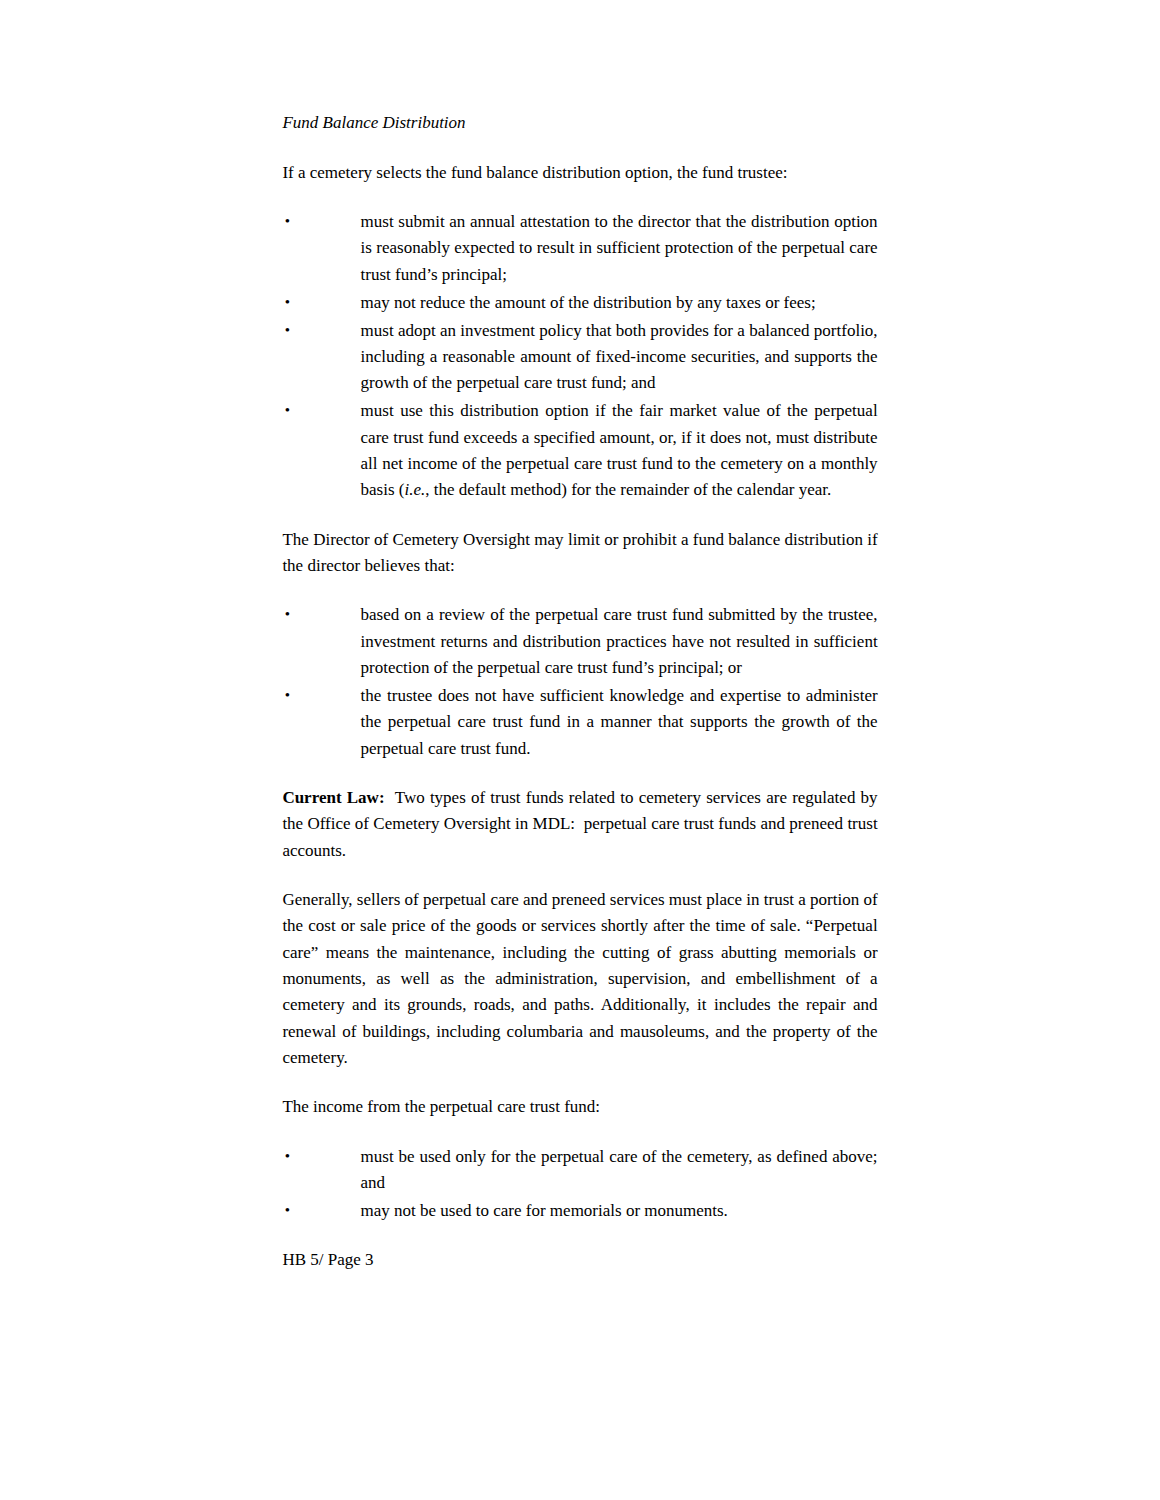Fund Balance Distribution
If a cemetery selects the fund balance distribution option, the fund trustee:
must submit an annual attestation to the director that the distribution option is reasonably expected to result in sufficient protection of the perpetual care trust fund’s principal;
may not reduce the amount of the distribution by any taxes or fees;
must adopt an investment policy that both provides for a balanced portfolio, including a reasonable amount of fixed-income securities, and supports the growth of the perpetual care trust fund; and
must use this distribution option if the fair market value of the perpetual care trust fund exceeds a specified amount, or, if it does not, must distribute all net income of the perpetual care trust fund to the cemetery on a monthly basis (i.e., the default method) for the remainder of the calendar year.
The Director of Cemetery Oversight may limit or prohibit a fund balance distribution if the director believes that:
based on a review of the perpetual care trust fund submitted by the trustee, investment returns and distribution practices have not resulted in sufficient protection of the perpetual care trust fund’s principal; or
the trustee does not have sufficient knowledge and expertise to administer the perpetual care trust fund in a manner that supports the growth of the perpetual care trust fund.
Current Law: Two types of trust funds related to cemetery services are regulated by the Office of Cemetery Oversight in MDL: perpetual care trust funds and preneed trust accounts.
Generally, sellers of perpetual care and preneed services must place in trust a portion of the cost or sale price of the goods or services shortly after the time of sale. “Perpetual care” means the maintenance, including the cutting of grass abutting memorials or monuments, as well as the administration, supervision, and embellishment of a cemetery and its grounds, roads, and paths. Additionally, it includes the repair and renewal of buildings, including columbaria and mausoleums, and the property of the cemetery.
The income from the perpetual care trust fund:
must be used only for the perpetual care of the cemetery, as defined above; and
may not be used to care for memorials or monuments.
HB 5/ Page 3